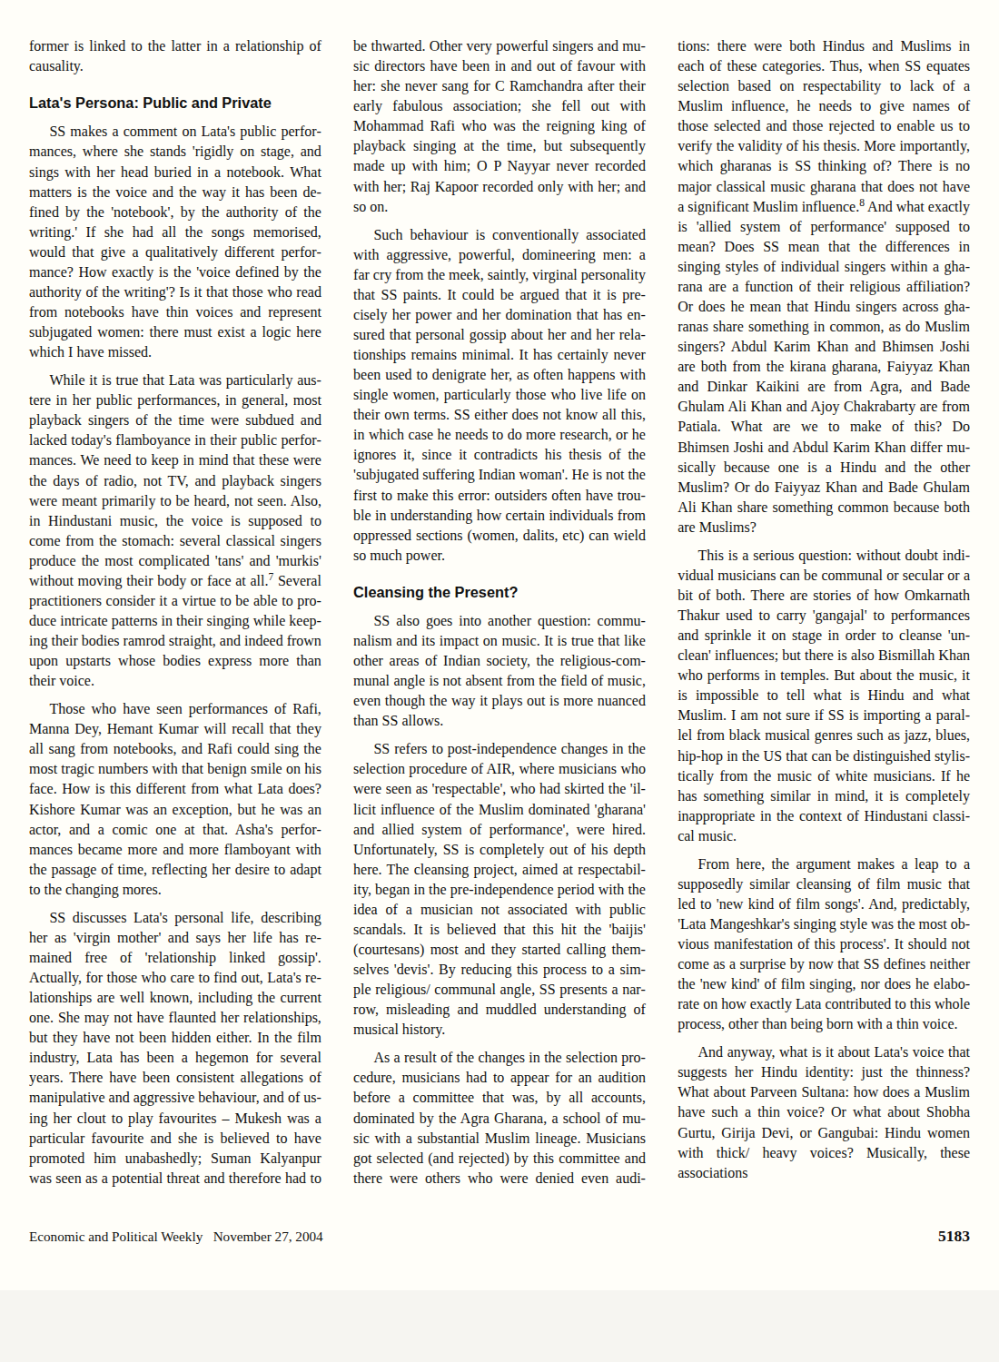former is linked to the latter in a relationship of causality.
Lata's Persona: Public and Private
SS makes a comment on Lata's public performances, where she stands 'rigidly on stage, and sings with her head buried in a notebook. What matters is the voice and the way it has been defined by the 'notebook', by the authority of the writing.' If she had all the songs memorised, would that give a qualitatively different performance? How exactly is the 'voice defined by the authority of the writing'? Is it that those who read from notebooks have thin voices and represent subjugated women: there must exist a logic here which I have missed.
While it is true that Lata was particularly austere in her public performances, in general, most playback singers of the time were subdued and lacked today's flamboyance in their public performances. We need to keep in mind that these were the days of radio, not TV, and playback singers were meant primarily to be heard, not seen. Also, in Hindustani music, the voice is supposed to come from the stomach: several classical singers produce the most complicated 'tans' and 'murkis' without moving their body or face at all.7 Several practitioners consider it a virtue to be able to produce intricate patterns in their singing while keeping their bodies ramrod straight, and indeed frown upon upstarts whose bodies express more than their voice.
Those who have seen performances of Rafi, Manna Dey, Hemant Kumar will recall that they all sang from notebooks, and Rafi could sing the most tragic numbers with that benign smile on his face. How is this different from what Lata does? Kishore Kumar was an exception, but he was an actor, and a comic one at that. Asha's performances became more and more flamboyant with the passage of time, reflecting her desire to adapt to the changing mores.
SS discusses Lata's personal life, describing her as 'virgin mother' and says her life has remained free of 'relationship linked gossip'. Actually, for those who care to find out, Lata's relationships are well known, including the current one. She may not have flaunted her relationships, but they have not been hidden either. In the film industry, Lata has been a hegemon for several years. There have been consistent allegations of manipulative and aggressive behaviour, and of using her clout to play favourites – Mukesh was a particular favourite and she is believed to have promoted him unabashedly; Suman Kalyanpur was seen as a potential threat and therefore had to be thwarted. Other very powerful singers and music directors have been in and out of favour with her: she never sang for C Ramchandra after their early fabulous association; she fell out with Mohammad Rafi who was the reigning king of playback singing at the time, but subsequently made up with him; O P Nayyar never recorded with her; Raj Kapoor recorded only with her; and so on.
Such behaviour is conventionally associated with aggressive, powerful, domineering men: a far cry from the meek, saintly, virginal personality that SS paints. It could be argued that it is precisely her power and her domination that has ensured that personal gossip about her and her relationships remains minimal. It has certainly never been used to denigrate her, as often happens with single women, particularly those who live life on their own terms. SS either does not know all this, in which case he needs to do more research, or he ignores it, since it contradicts his thesis of the 'subjugated suffering Indian woman'. He is not the first to make this error: outsiders often have trouble in understanding how certain individuals from oppressed sections (women, dalits, etc) can wield so much power.
Cleansing the Present?
SS also goes into another question: communalism and its impact on music. It is true that like other areas of Indian society, the religious-communal angle is not absent from the field of music, even though the way it plays out is more nuanced than SS allows.
SS refers to post-independence changes in the selection procedure of AIR, where musicians who were seen as 'respectable', who had skirted the 'illicit influence of the Muslim dominated 'gharana' and allied system of performance', were hired. Unfortunately, SS is completely out of his depth here. The cleansing project, aimed at respectability, began in the pre-independence period with the idea of a musician not associated with public scandals. It is believed that this hit the 'baijis' (courtesans) most and they started calling themselves 'devis'. By reducing this process to a simple religious/ communal angle, SS presents a narrow, misleading and muddled understanding of musical history.
As a result of the changes in the selection procedure, musicians had to appear for an audition before a committee that was, by all accounts, dominated by the Agra Gharana, a school of music with a substantial Muslim lineage. Musicians got selected (and rejected) by this committee and there were others who were denied even auditions: there were both Hindus and Muslims in each of these categories. Thus, when SS equates selection based on respectability to lack of a Muslim influence, he needs to give names of those selected and those rejected to enable us to verify the validity of his thesis. More importantly, which gharanas is SS thinking of? There is no major classical music gharana that does not have a significant Muslim influence.8 And what exactly is 'allied system of performance' supposed to mean? Does SS mean that the differences in singing styles of individual singers within a gharana are a function of their religious affiliation? Or does he mean that Hindu singers across gharanas share something in common, as do Muslim singers? Abdul Karim Khan and Bhimsen Joshi are both from the kirana gharana, Faiyyaz Khan and Dinkar Kaikini are from Agra, and Bade Ghulam Ali Khan and Ajoy Chakrabarty are from Patiala. What are we to make of this? Do Bhimsen Joshi and Abdul Karim Khan differ musically because one is a Hindu and the other Muslim? Or do Faiyyaz Khan and Bade Ghulam Ali Khan share something common because both are Muslims?
This is a serious question: without doubt individual musicians can be communal or secular or a bit of both. There are stories of how Omkarnath Thakur used to carry 'gangajal' to performances and sprinkle it on stage in order to cleanse 'unclean' influences; but there is also Bismillah Khan who performs in temples. But about the music, it is impossible to tell what is Hindu and what Muslim. I am not sure if SS is importing a parallel from black musical genres such as jazz, blues, hip-hop in the US that can be distinguished stylistically from the music of white musicians. If he has something similar in mind, it is completely inappropriate in the context of Hindustani classical music.
From here, the argument makes a leap to a supposedly similar cleansing of film music that led to 'new kind of film songs'. And, predictably, 'Lata Mangeshkar's singing style was the most obvious manifestation of this process'. It should not come as a surprise by now that SS defines neither the 'new kind' of film singing, nor does he elaborate on how exactly Lata contributed to this whole process, other than being born with a thin voice.
And anyway, what is it about Lata's voice that suggests her Hindu identity: just the thinness? What about Parveen Sultana: how does a Muslim have such a thin voice? Or what about Shobha Gurtu, Girija Devi, or Gangubai: Hindu women with thick/ heavy voices? Musically, these associations
Economic and Political Weekly November 27, 2004 5183